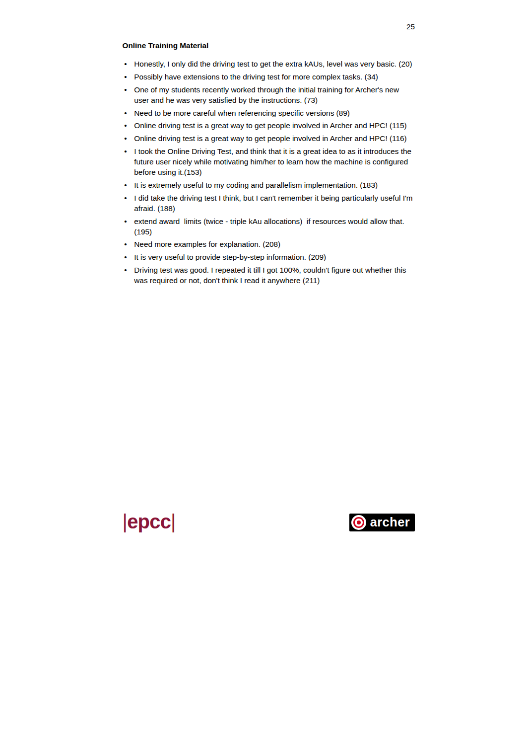25
Online Training Material
Honestly, I only did the driving test to get the extra kAUs, level was very basic. (20)
Possibly have extensions to the driving test for more complex tasks. (34)
One of my students recently worked through the initial training for Archer's new user and he was very satisfied by the instructions. (73)
Need to be more careful when referencing specific versions (89)
Online driving test is a great way to get people involved in Archer and HPC! (115)
Online driving test is a great way to get people involved in Archer and HPC! (116)
I took the Online Driving Test, and think that it is a great idea to as it introduces the future user nicely while motivating him/her to learn how the machine is configured before using it.(153)
It is extremely useful to my coding and parallelism implementation. (183)
I did take the driving test I think, but I can't remember it being particularly useful I'm afraid. (188)
extend award limits (twice - triple kAu allocations) if resources would allow that. (195)
Need more examples for explanation. (208)
It is very useful to provide step-by-step information. (209)
Driving test was good. I repeated it till I got 100%, couldn't figure out whether this was required or not, don't think I read it anywhere (211)
|epcc|
archer